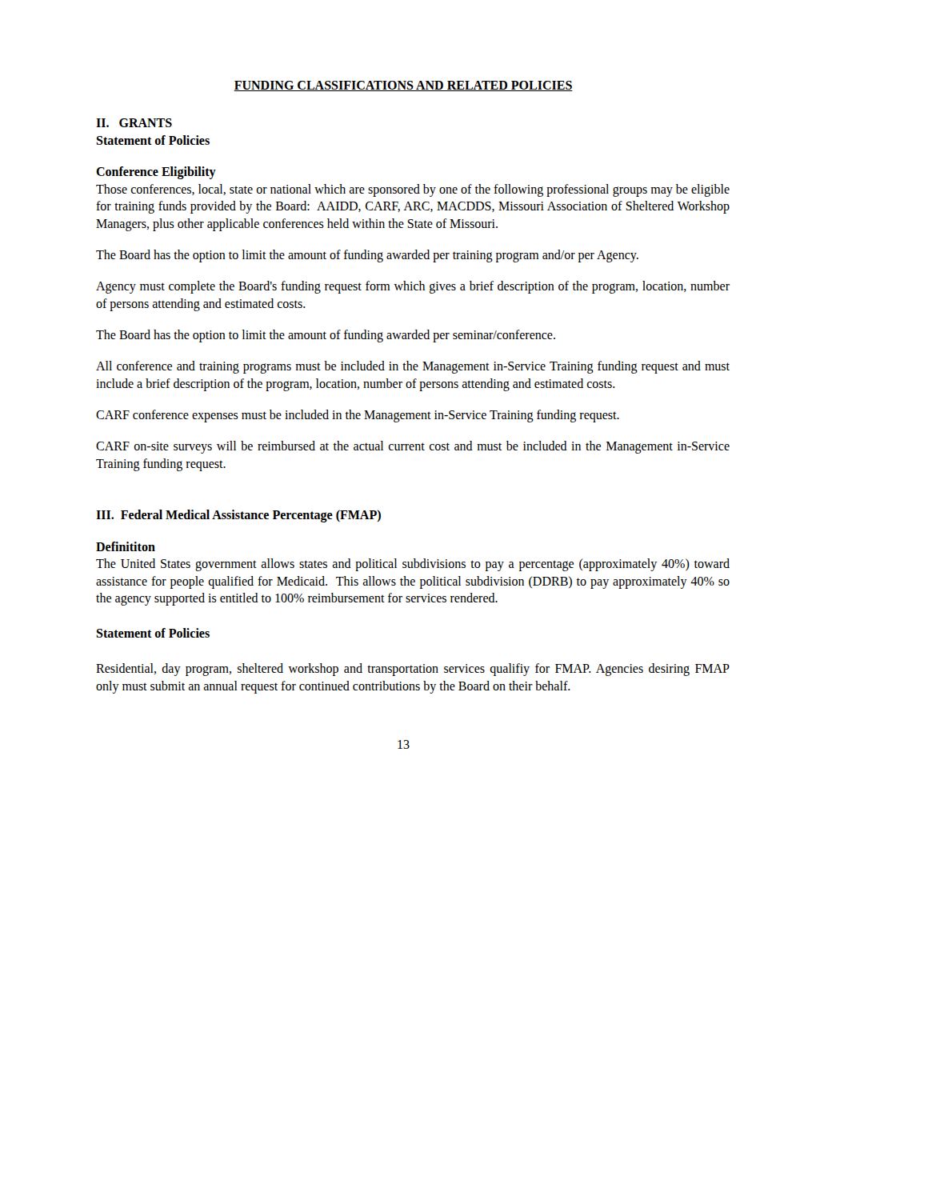FUNDING CLASSIFICATIONS AND RELATED POLICIES
II. GRANTS
Statement of Policies
Conference Eligibility
Those conferences, local, state or national which are sponsored by one of the following professional groups may be eligible for training funds provided by the Board: AAIDD, CARF, ARC, MACDDS, Missouri Association of Sheltered Workshop Managers, plus other applicable conferences held within the State of Missouri.
The Board has the option to limit the amount of funding awarded per training program and/or per Agency.
Agency must complete the Board's funding request form which gives a brief description of the program, location, number of persons attending and estimated costs.
The Board has the option to limit the amount of funding awarded per seminar/conference.
All conference and training programs must be included in the Management in-Service Training funding request and must include a brief description of the program, location, number of persons attending and estimated costs.
CARF conference expenses must be included in the Management in-Service Training funding request.
CARF on-site surveys will be reimbursed at the actual current cost and must be included in the Management in-Service Training funding request.
III. Federal Medical Assistance Percentage (FMAP)
Definititon
The United States government allows states and political subdivisions to pay a percentage (approximately 40%) toward assistance for people qualified for Medicaid. This allows the political subdivision (DDRB) to pay approximately 40% so the agency supported is entitled to 100% reimbursement for services rendered.
Statement of Policies
Residential, day program, sheltered workshop and transportation services qualifiy for FMAP. Agencies desiring FMAP only must submit an annual request for continued contributions by the Board on their behalf.
13